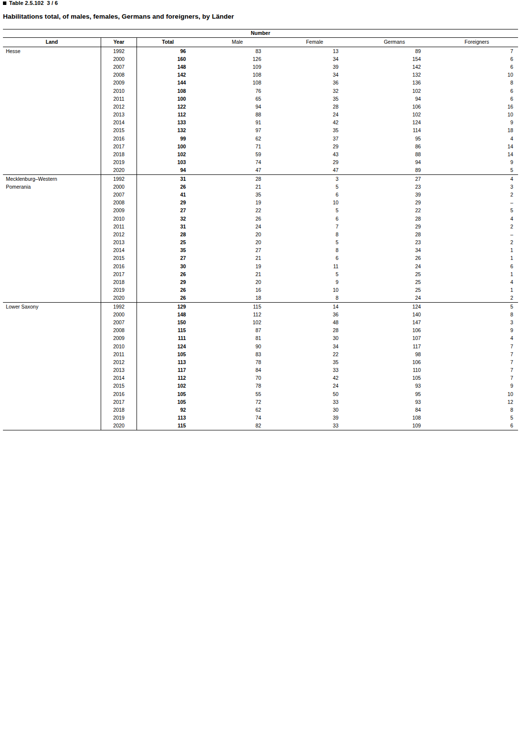Table 2.5.102 3 / 6
Habilitations total, of males, females, Germans and foreigners, by Länder
Number
| Land | Year | Total | Male | Female | Germans | Foreigners |
| --- | --- | --- | --- | --- | --- | --- |
| Hesse | 1992 | 96 | 83 | 13 | 89 | 7 |
| | 2000 | 160 | 126 | 34 | 154 | 6 |
| | 2007 | 148 | 109 | 39 | 142 | 6 |
| | 2008 | 142 | 108 | 34 | 132 | 10 |
| | 2009 | 144 | 108 | 36 | 136 | 8 |
| | 2010 | 108 | 76 | 32 | 102 | 6 |
| | 2011 | 100 | 65 | 35 | 94 | 6 |
| | 2012 | 122 | 94 | 28 | 106 | 16 |
| | 2013 | 112 | 88 | 24 | 102 | 10 |
| | 2014 | 133 | 91 | 42 | 124 | 9 |
| | 2015 | 132 | 97 | 35 | 114 | 18 |
| | 2016 | 99 | 62 | 37 | 95 | 4 |
| | 2017 | 100 | 71 | 29 | 86 | 14 |
| | 2018 | 102 | 59 | 43 | 88 | 14 |
| | 2019 | 103 | 74 | 29 | 94 | 9 |
| | 2020 | 94 | 47 | 47 | 89 | 5 |
| Mecklenburg–Western | 1992 | 31 | 28 | 3 | 27 | 4 |
| Pomerania | 2000 | 26 | 21 | 5 | 23 | 3 |
| | 2007 | 41 | 35 | 6 | 39 | 2 |
| | 2008 | 29 | 19 | 10 | 29 | – |
| | 2009 | 27 | 22 | 5 | 22 | 5 |
| | 2010 | 32 | 26 | 6 | 28 | 4 |
| | 2011 | 31 | 24 | 7 | 29 | 2 |
| | 2012 | 28 | 20 | 8 | 28 | – |
| | 2013 | 25 | 20 | 5 | 23 | 2 |
| | 2014 | 35 | 27 | 8 | 34 | 1 |
| | 2015 | 27 | 21 | 6 | 26 | 1 |
| | 2016 | 30 | 19 | 11 | 24 | 6 |
| | 2017 | 26 | 21 | 5 | 25 | 1 |
| | 2018 | 29 | 20 | 9 | 25 | 4 |
| | 2019 | 26 | 16 | 10 | 25 | 1 |
| | 2020 | 26 | 18 | 8 | 24 | 2 |
| Lower Saxony | 1992 | 129 | 115 | 14 | 124 | 5 |
| | 2000 | 148 | 112 | 36 | 140 | 8 |
| | 2007 | 150 | 102 | 48 | 147 | 3 |
| | 2008 | 115 | 87 | 28 | 106 | 9 |
| | 2009 | 111 | 81 | 30 | 107 | 4 |
| | 2010 | 124 | 90 | 34 | 117 | 7 |
| | 2011 | 105 | 83 | 22 | 98 | 7 |
| | 2012 | 113 | 78 | 35 | 106 | 7 |
| | 2013 | 117 | 84 | 33 | 110 | 7 |
| | 2014 | 112 | 70 | 42 | 105 | 7 |
| | 2015 | 102 | 78 | 24 | 93 | 9 |
| | 2016 | 105 | 55 | 50 | 95 | 10 |
| | 2017 | 105 | 72 | 33 | 93 | 12 |
| | 2018 | 92 | 62 | 30 | 84 | 8 |
| | 2019 | 113 | 74 | 39 | 108 | 5 |
| | 2020 | 115 | 82 | 33 | 109 | 6 |